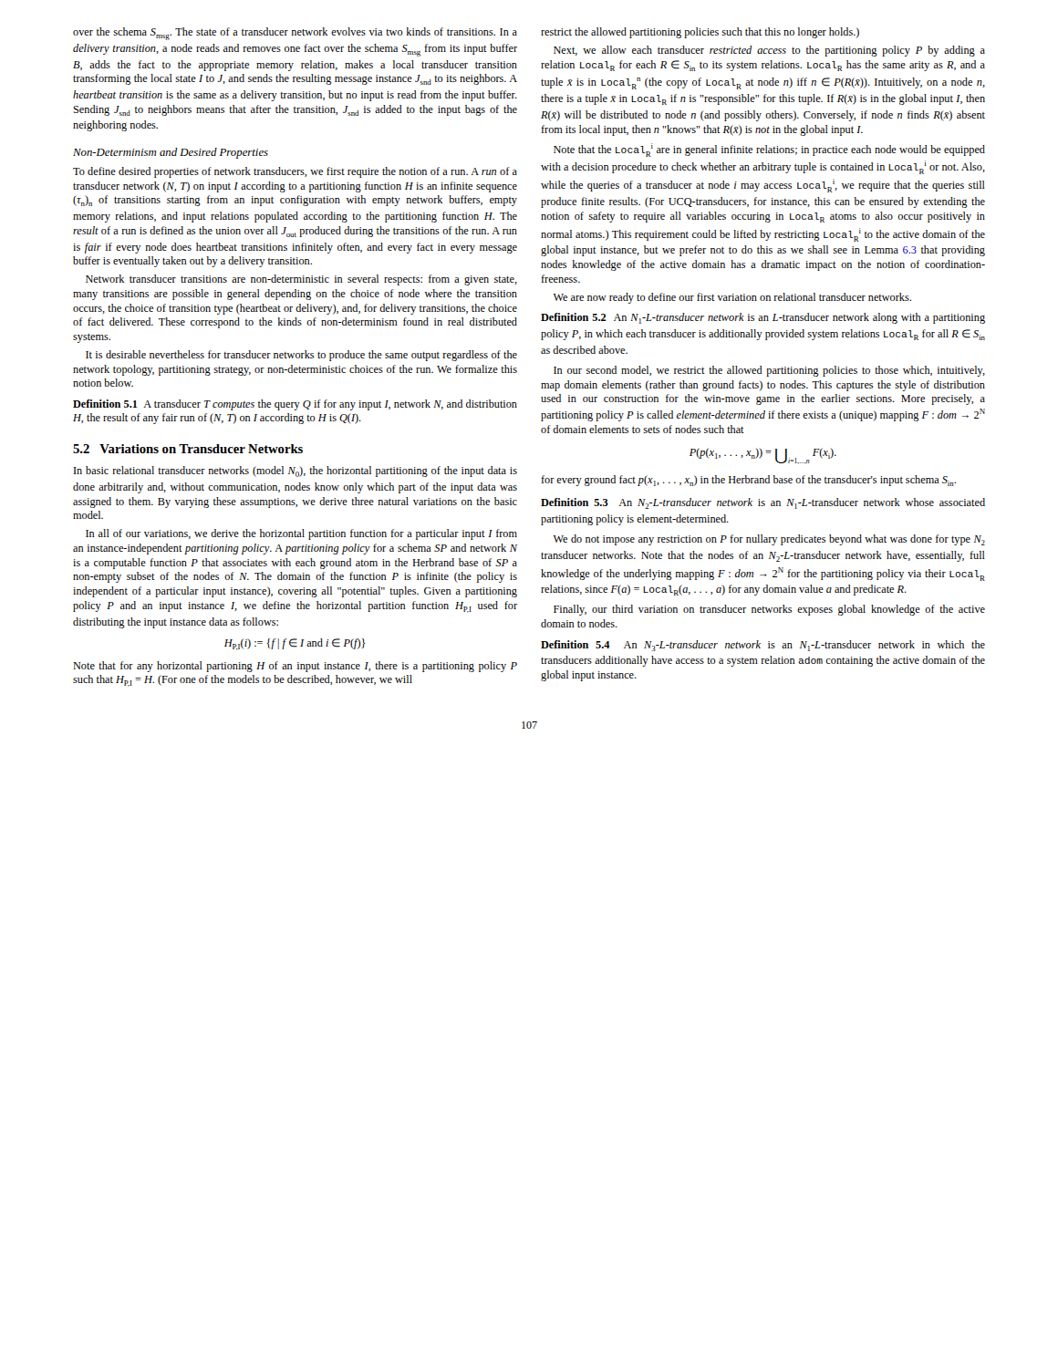over the schema Smsg. The state of a transducer network evolves via two kinds of transitions. In a delivery transition, a node reads and removes one fact over the schema Smsg from its input buffer B, adds the fact to the appropriate memory relation, makes a local transducer transition transforming the local state I to J, and sends the resulting message instance Jsnd to its neighbors. A heartbeat transition is the same as a delivery transition, but no input is read from the input buffer. Sending Jsnd to neighbors means that after the transition, Jsnd is added to the input bags of the neighboring nodes.
Non-Determinism and Desired Properties
To define desired properties of network transducers, we first require the notion of a run. A run of a transducer network (N, T) on input I according to a partitioning function H is an infinite sequence (τn)n of transitions starting from an input configuration with empty network buffers, empty memory relations, and input relations populated according to the partitioning function H. The result of a run is defined as the union over all Jout produced during the transitions of the run. A run is fair if every node does heartbeat transitions infinitely often, and every fact in every message buffer is eventually taken out by a delivery transition.
Network transducer transitions are non-deterministic in several respects: from a given state, many transitions are possible in general depending on the choice of node where the transition occurs, the choice of transition type (heartbeat or delivery), and, for delivery transitions, the choice of fact delivered. These correspond to the kinds of non-determinism found in real distributed systems.
It is desirable nevertheless for transducer networks to produce the same output regardless of the network topology, partitioning strategy, or non-deterministic choices of the run. We formalize this notion below.
Definition 5.1 A transducer T computes the query Q if for any input I, network N, and distribution H, the result of any fair run of (N, T) on I according to H is Q(I).
5.2 Variations on Transducer Networks
In basic relational transducer networks (model N 0), the horizontal partitioning of the input data is done arbitrarily and, without communication, nodes know only which part of the input data was assigned to them. By varying these assumptions, we derive three natural variations on the basic model.
In all of our variations, we derive the horizontal partition function for a particular input I from an instance-independent partitioning policy. A partitioning policy for a schema SP and network N is a computable function P that associates with each ground atom in the Herbrand base of SP a non-empty subset of the nodes of N. The domain of the function P is infinite (the policy is independent of a particular input instance), covering all "potential" tuples. Given a partitioning policy P and an input instance I, we define the horizontal partition function HP,I used for distributing the input instance data as follows:
HP,I(i) := {f | f ∈ I and i ∈ P(f)}
Note that for any horizontal partioning H of an input instance I, there is a partitioning policy P such that HP,I = H. (For one of the models to be described, however, we will
restrict the allowed partitioning policies such that this no longer holds.)
Next, we allow each transducer restricted access to the partitioning policy P by adding a relation Local R for each R ∈ Sin to its system relations. Local R has the same arity as R, and a tuple x̄ is in Local Rn (the copy of Local R at node n) iff n ∈ P(R(x̄)). Intuitively, on a node n, there is a tuple x̄ in Local R if n is "responsible" for this tuple. If R(x̄) is in the global input I, then R(x̄) will be distributed to node n (and possibly others). Conversely, if node n finds R(x̄) absent from its local input, then n "knows" that R(x̄) is not in the global input I.
Note that the Local Ri are in general infinite relations; in practice each node would be equipped with a decision procedure to check whether an arbitrary tuple is contained in Local Ri or not. Also, while the queries of a transducer at node i may access Local Ri, we require that the queries still produce finite results. (For UCQ-transducers, for instance, this can be ensured by extending the notion of safety to require all variables occuring in Local R atoms to also occur positively in normal atoms.) This requirement could be lifted by restricting Local Ri to the active domain of the global input instance, but we prefer not to do this as we shall see in Lemma 6.3 that providing nodes knowledge of the active domain has a dramatic impact on the notion of coordination-freeness.
We are now ready to define our first variation on relational transducer networks.
Definition 5.2 An N 1-L-transducer network is an L-transducer network along with a partitioning policy P, in which each transducer is additionally provided system relations Local R for all R ∈ Sin as described above.
In our second model, we restrict the allowed partitioning policies to those which, intuitively, map domain elements (rather than ground facts) to nodes. This captures the style of distribution used in our construction for the win-move game in the earlier sections. More precisely, a partitioning policy P is called element-determined if there exists a (unique) mapping F : dom → 2N of domain elements to sets of nodes such that
P(p(x 1, . . . , xn)) = ⋃i=1,...,n F(xi).
for every ground fact p(x 1, . . . , xn) in the Herbrand base of the transducer's input schema Sin.
Definition 5.3 An N 2-L-transducer network is an N 1-L-transducer network whose associated partitioning policy is element-determined.
We do not impose any restriction on P for nullary predicates beyond what was done for type N 2 transducer networks. Note that the nodes of an N 2-L-transducer network have, essentially, full knowledge of the underlying mapping F : dom → 2N for the partitioning policy via their Local R relations, since F(a) = Local R(a, . . . , a) for any domain value a and predicate R.
Finally, our third variation on transducer networks exposes global knowledge of the active domain to nodes.
Definition 5.4 An N 3-L-transducer network is an N 1-L-transducer network in which the transducers additionally have access to a system relation adom containing the active domain of the global input instance.
107